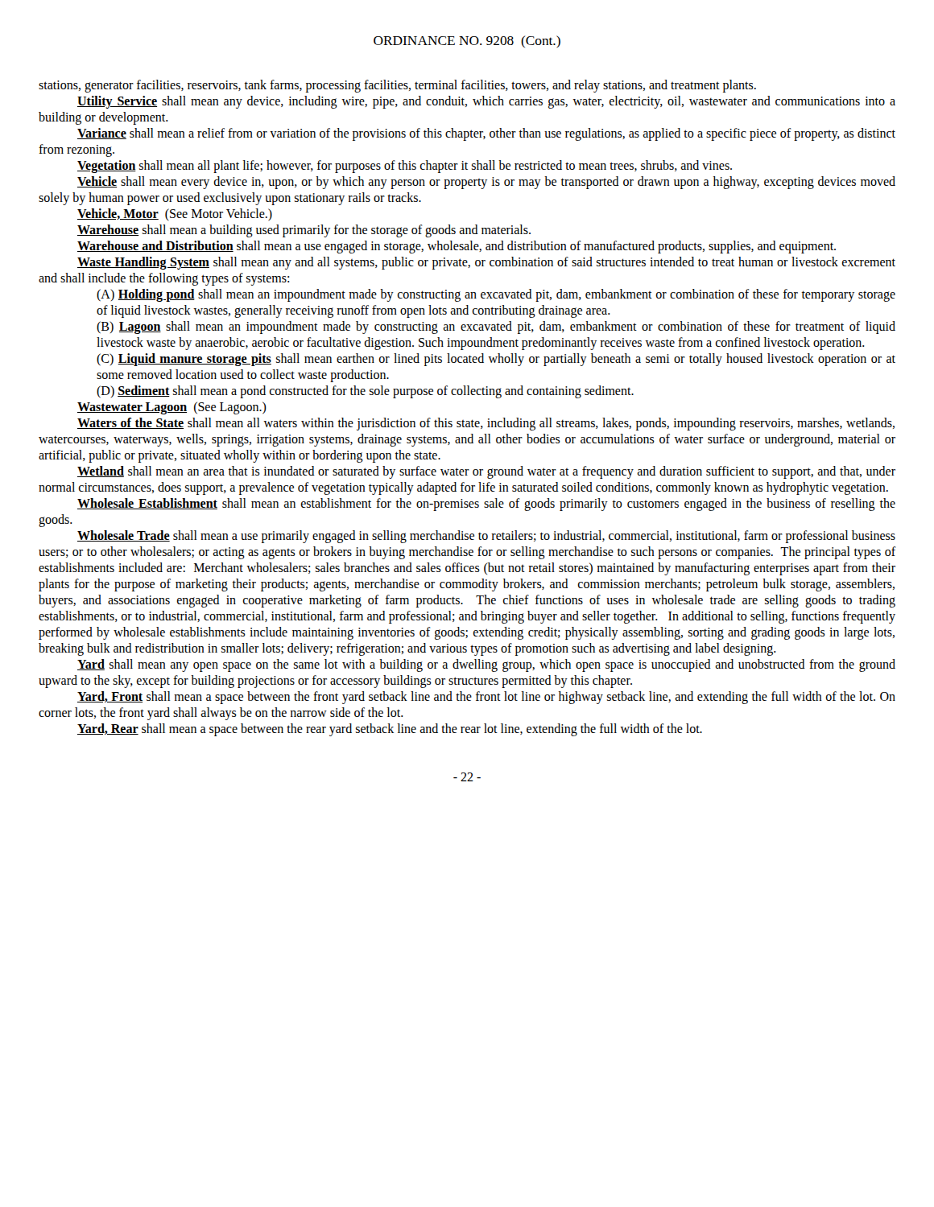ORDINANCE NO. 9208 (Cont.)
stations, generator facilities, reservoirs, tank farms, processing facilities, terminal facilities, towers, and relay stations, and treatment plants.
Utility Service shall mean any device, including wire, pipe, and conduit, which carries gas, water, electricity, oil, wastewater and communications into a building or development.
Variance shall mean a relief from or variation of the provisions of this chapter, other than use regulations, as applied to a specific piece of property, as distinct from rezoning.
Vegetation shall mean all plant life; however, for purposes of this chapter it shall be restricted to mean trees, shrubs, and vines.
Vehicle shall mean every device in, upon, or by which any person or property is or may be transported or drawn upon a highway, excepting devices moved solely by human power or used exclusively upon stationary rails or tracks.
Vehicle, Motor (See Motor Vehicle.)
Warehouse shall mean a building used primarily for the storage of goods and materials.
Warehouse and Distribution shall mean a use engaged in storage, wholesale, and distribution of manufactured products, supplies, and equipment.
Waste Handling System shall mean any and all systems, public or private, or combination of said structures intended to treat human or livestock excrement and shall include the following types of systems:
(A) Holding pond shall mean an impoundment made by constructing an excavated pit, dam, embankment or combination of these for temporary storage of liquid livestock wastes, generally receiving runoff from open lots and contributing drainage area.
(B) Lagoon shall mean an impoundment made by constructing an excavated pit, dam, embankment or combination of these for treatment of liquid livestock waste by anaerobic, aerobic or facultative digestion. Such impoundment predominantly receives waste from a confined livestock operation.
(C) Liquid manure storage pits shall mean earthen or lined pits located wholly or partially beneath a semi or totally housed livestock operation or at some removed location used to collect waste production.
(D) Sediment shall mean a pond constructed for the sole purpose of collecting and containing sediment.
Wastewater Lagoon (See Lagoon.)
Waters of the State shall mean all waters within the jurisdiction of this state, including all streams, lakes, ponds, impounding reservoirs, marshes, wetlands, watercourses, waterways, wells, springs, irrigation systems, drainage systems, and all other bodies or accumulations of water surface or underground, material or artificial, public or private, situated wholly within or bordering upon the state.
Wetland shall mean an area that is inundated or saturated by surface water or ground water at a frequency and duration sufficient to support, and that, under normal circumstances, does support, a prevalence of vegetation typically adapted for life in saturated soiled conditions, commonly known as hydrophytic vegetation.
Wholesale Establishment shall mean an establishment for the on-premises sale of goods primarily to customers engaged in the business of reselling the goods.
Wholesale Trade shall mean a use primarily engaged in selling merchandise to retailers; to industrial, commercial, institutional, farm or professional business users; or to other wholesalers; or acting as agents or brokers in buying merchandise for or selling merchandise to such persons or companies. The principal types of establishments included are: Merchant wholesalers; sales branches and sales offices (but not retail stores) maintained by manufacturing enterprises apart from their plants for the purpose of marketing their products; agents, merchandise or commodity brokers, and commission merchants; petroleum bulk storage, assemblers, buyers, and associations engaged in cooperative marketing of farm products. The chief functions of uses in wholesale trade are selling goods to trading establishments, or to industrial, commercial, institutional, farm and professional; and bringing buyer and seller together. In additional to selling, functions frequently performed by wholesale establishments include maintaining inventories of goods; extending credit; physically assembling, sorting and grading goods in large lots, breaking bulk and redistribution in smaller lots; delivery; refrigeration; and various types of promotion such as advertising and label designing.
Yard shall mean any open space on the same lot with a building or a dwelling group, which open space is unoccupied and unobstructed from the ground upward to the sky, except for building projections or for accessory buildings or structures permitted by this chapter.
Yard, Front shall mean a space between the front yard setback line and the front lot line or highway setback line, and extending the full width of the lot. On corner lots, the front yard shall always be on the narrow side of the lot.
Yard, Rear shall mean a space between the rear yard setback line and the rear lot line, extending the full width of the lot.
- 22 -